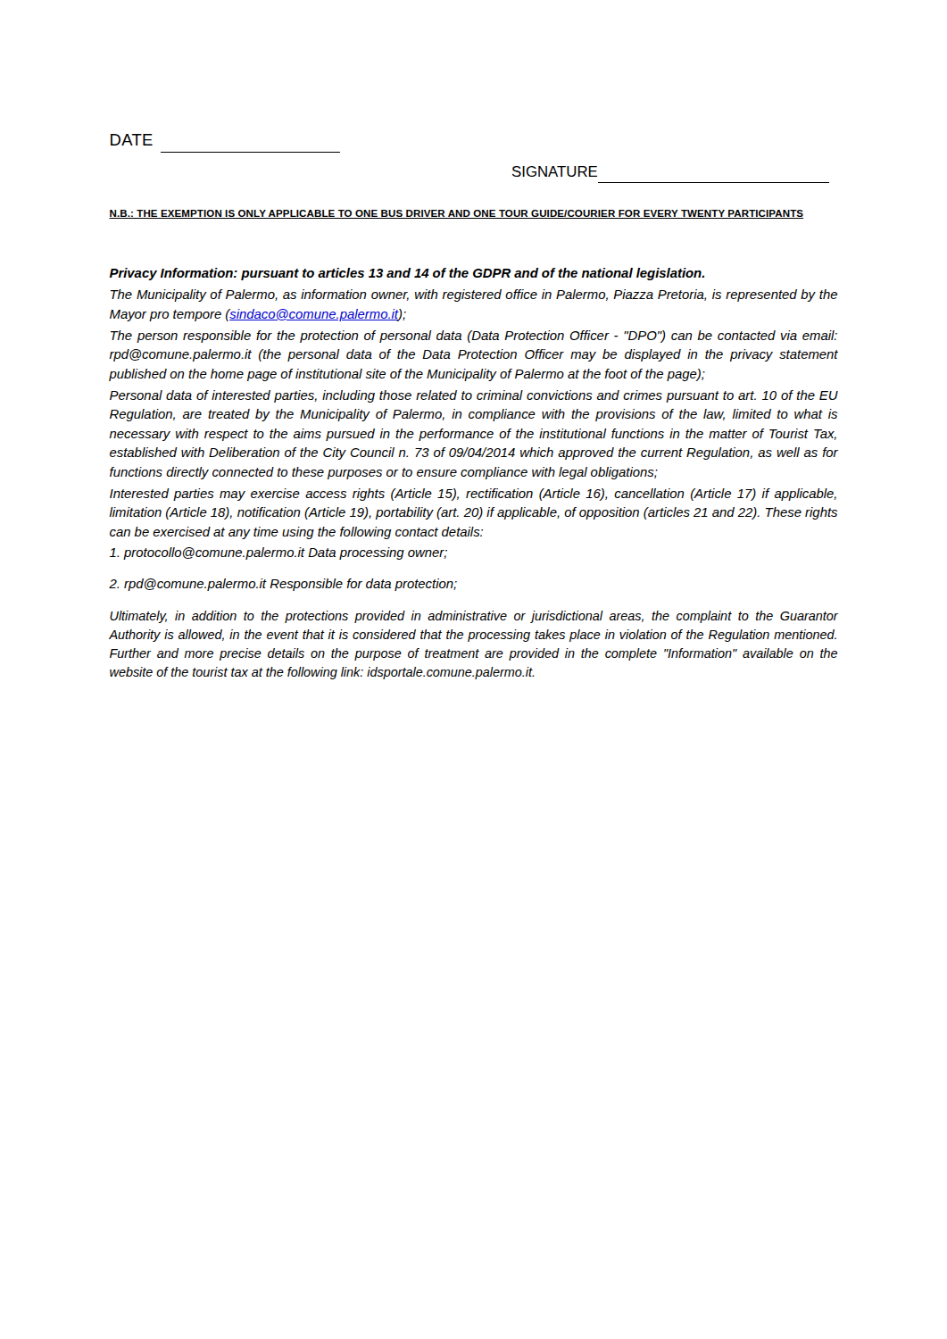DATE
SIGNATURE
N.B.: THE EXEMPTION IS ONLY APPLICABLE TO ONE BUS DRIVER AND ONE TOUR GUIDE/COURIER FOR EVERY TWENTY PARTICIPANTS
Privacy Information: pursuant to articles 13 and 14 of the GDPR and of the national legislation.
The Municipality of Palermo, as information owner, with registered office in Palermo, Piazza Pretoria, is represented by the Mayor pro tempore (sindaco@comune.palermo.it);
The person responsible for the protection of personal data (Data Protection Officer - "DPO") can be contacted via email: rpd@comune.palermo.it (the personal data of the Data Protection Officer may be displayed in the privacy statement published on the home page of institutional site of the Municipality of Palermo at the foot of the page);
Personal data of interested parties, including those related to criminal convictions and crimes pursuant to art. 10 of the EU Regulation, are treated by the Municipality of Palermo, in compliance with the provisions of the law, limited to what is necessary with respect to the aims pursued in the performance of the institutional functions in the matter of Tourist Tax, established with Deliberation of the City Council n. 73 of 09/04/2014 which approved the current Regulation, as well as for functions directly connected to these purposes or to ensure compliance with legal obligations;
Interested parties may exercise access rights (Article 15), rectification (Article 16), cancellation (Article 17) if applicable, limitation (Article 18), notification (Article 19), portability (art. 20) if applicable, of opposition (articles 21 and 22). These rights can be exercised at any time using the following contact details:
1. protocollo@comune.palermo.it Data processing owner;
2. rpd@comune.palermo.it Responsible for data protection;
Ultimately, in addition to the protections provided in administrative or jurisdictional areas, the complaint to the Guarantor Authority is allowed, in the event that it is considered that the processing takes place in violation of the Regulation mentioned. Further and more precise details on the purpose of treatment are provided in the complete "Information" available on the website of the tourist tax at the following link: idsportale.comune.palermo.it.